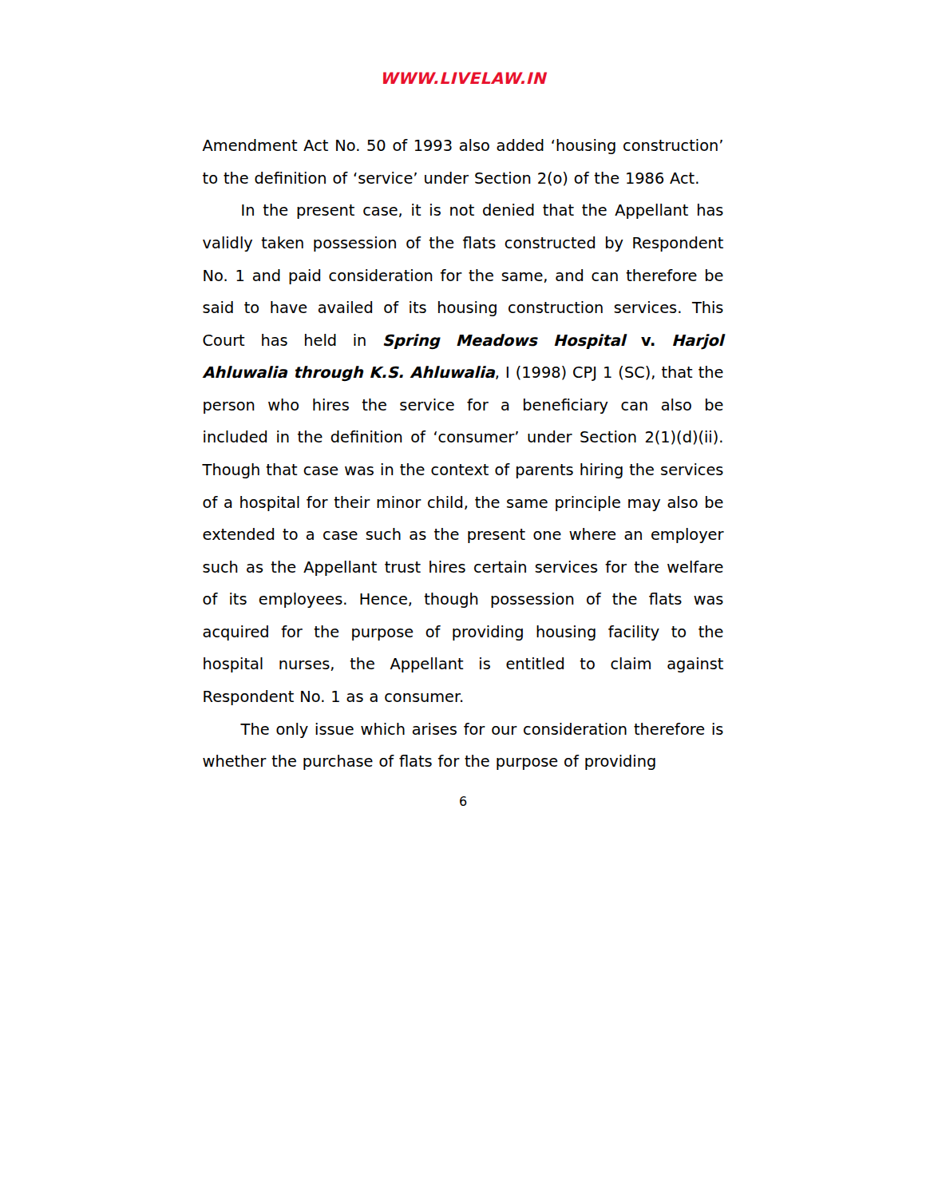WWW.LIVELAW.IN
Amendment Act No. 50 of 1993 also added ‘housing construction’ to the definition of ‘service’ under Section 2(o) of the 1986 Act.
In the present case, it is not denied that the Appellant has validly taken possession of the flats constructed by Respondent No. 1 and paid consideration for the same, and can therefore be said to have availed of its housing construction services. This Court has held in Spring Meadows Hospital v. Harjol Ahluwalia through K.S. Ahluwalia, I (1998) CPJ 1 (SC), that the person who hires the service for a beneficiary can also be included in the definition of ‘consumer’ under Section 2(1)(d)(ii). Though that case was in the context of parents hiring the services of a hospital for their minor child, the same principle may also be extended to a case such as the present one where an employer such as the Appellant trust hires certain services for the welfare of its employees. Hence, though possession of the flats was acquired for the purpose of providing housing facility to the hospital nurses, the Appellant is entitled to claim against Respondent No. 1 as a consumer.
The only issue which arises for our consideration therefore is whether the purchase of flats for the purpose of providing
6